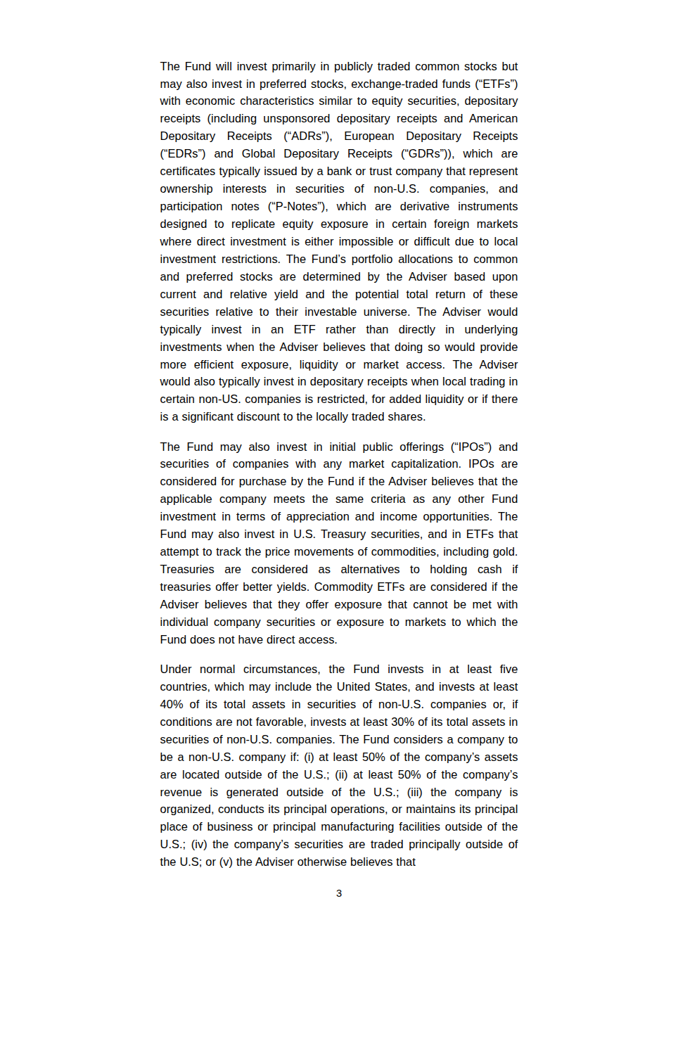The Fund will invest primarily in publicly traded common stocks but may also invest in preferred stocks, exchange-traded funds (“ETFs”) with economic characteristics similar to equity securities, depositary receipts (including unsponsored depositary receipts and American Depositary Receipts (“ADRs”), European Depositary Receipts (“EDRs”) and Global Depositary Receipts (“GDRs”)), which are certificates typically issued by a bank or trust company that represent ownership interests in securities of non-U.S. companies, and participation notes (“P-Notes”), which are derivative instruments designed to replicate equity exposure in certain foreign markets where direct investment is either impossible or difficult due to local investment restrictions. The Fund’s portfolio allocations to common and preferred stocks are determined by the Adviser based upon current and relative yield and the potential total return of these securities relative to their investable universe. The Adviser would typically invest in an ETF rather than directly in underlying investments when the Adviser believes that doing so would provide more efficient exposure, liquidity or market access. The Adviser would also typically invest in depositary receipts when local trading in certain non-US. companies is restricted, for added liquidity or if there is a significant discount to the locally traded shares.
The Fund may also invest in initial public offerings (“IPOs”) and securities of companies with any market capitalization. IPOs are considered for purchase by the Fund if the Adviser believes that the applicable company meets the same criteria as any other Fund investment in terms of appreciation and income opportunities. The Fund may also invest in U.S. Treasury securities, and in ETFs that attempt to track the price movements of commodities, including gold. Treasuries are considered as alternatives to holding cash if treasuries offer better yields. Commodity ETFs are considered if the Adviser believes that they offer exposure that cannot be met with individual company securities or exposure to markets to which the Fund does not have direct access.
Under normal circumstances, the Fund invests in at least five countries, which may include the United States, and invests at least 40% of its total assets in securities of non-U.S. companies or, if conditions are not favorable, invests at least 30% of its total assets in securities of non-U.S. companies. The Fund considers a company to be a non-U.S. company if: (i) at least 50% of the company’s assets are located outside of the U.S.; (ii) at least 50% of the company’s revenue is generated outside of the U.S.; (iii) the company is organized, conducts its principal operations, or maintains its principal place of business or principal manufacturing facilities outside of the U.S.; (iv) the company’s securities are traded principally outside of the U.S; or (v) the Adviser otherwise believes that
3